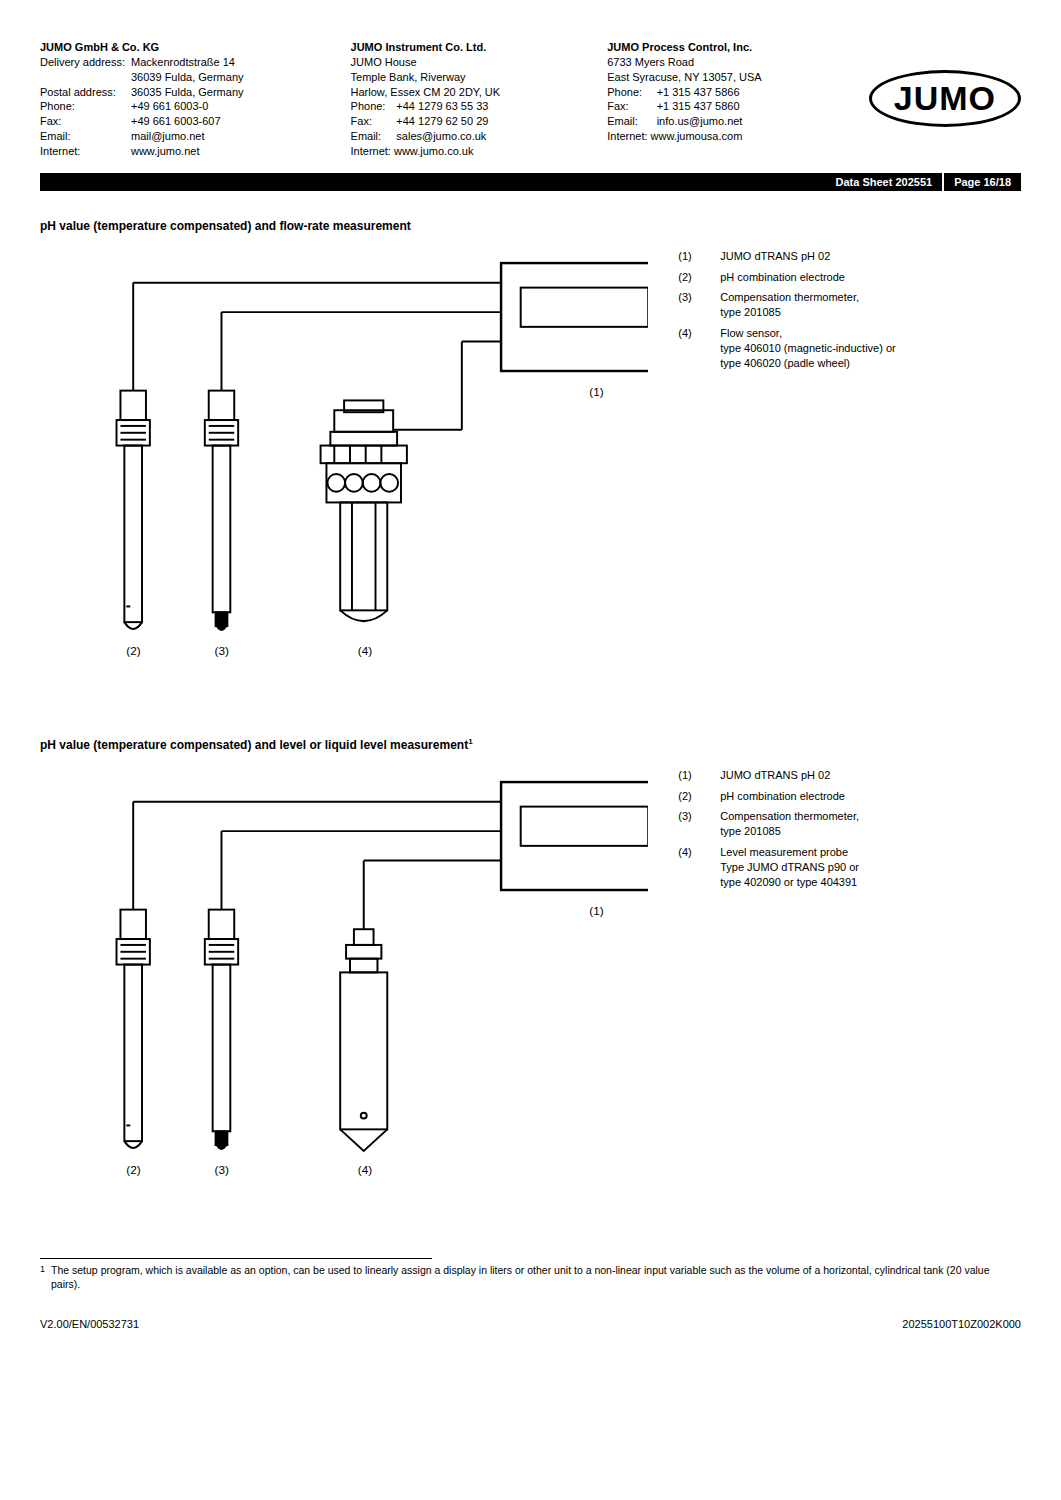JUMO GmbH & Co. KG
| Delivery address: | Mackenrodtstraße 14 |
| | 36039 Fulda, Germany |
| Postal address: | 36035 Fulda, Germany |
| Phone: | +49 661 6003-0 |
| Fax: | +49 661 6003-607 |
| Email: | mail@jumo.net |
| Internet: | www.jumo.net |
JUMO Instrument Co. Ltd.
| JUMO House |
| Temple Bank, Riverway |
| Harlow, Essex CM 20 2DY, UK |
| Phone: | +44 1279 63 55 33 |
| Fax: | +44 1279 62 50 29 |
| Email: | sales@jumo.co.uk |
| Internet: www.jumo.co.uk |
JUMO Process Control, Inc.
| 6733 Myers Road |
| East Syracuse, NY 13057, USA |
| Phone: | +1 315 437 5866 |
| Fax: | +1 315 437 5860 |
| Email: | info.us@jumo.net |
| Internet: www.jumousa.com |
JUMO
Data Sheet 202551
Page 16/18
pH value (temperature compensated) and flow-rate measurement
PGM EXIT (1) (2) (3) (4)
| (1) | JUMO dTRANS pH 02 |
| (2) | pH combination electrode |
| (3) | Compensation thermometer, type 201085 |
| (4) | Flow sensor, type 406010 (magnetic-inductive) or type 406020 (padle wheel) |
pH value (temperature compensated) and level or liquid level measurement1
PGM EXIT (1) (2) (3) (4)
| (1) | JUMO dTRANS pH 02 |
| (2) | pH combination electrode |
| (3) | Compensation thermometer, type 201085 |
| (4) | Level measurement probe Type JUMO dTRANS p90 or type 402090 or type 404391 |
1 The setup program, which is available as an option, can be used to linearly assign a display in liters or other unit to a non-linear input variable such as the volume of a horizontal, cylindrical tank (20 value pairs).
V2.00/EN/00532731
20255100T10Z002K000